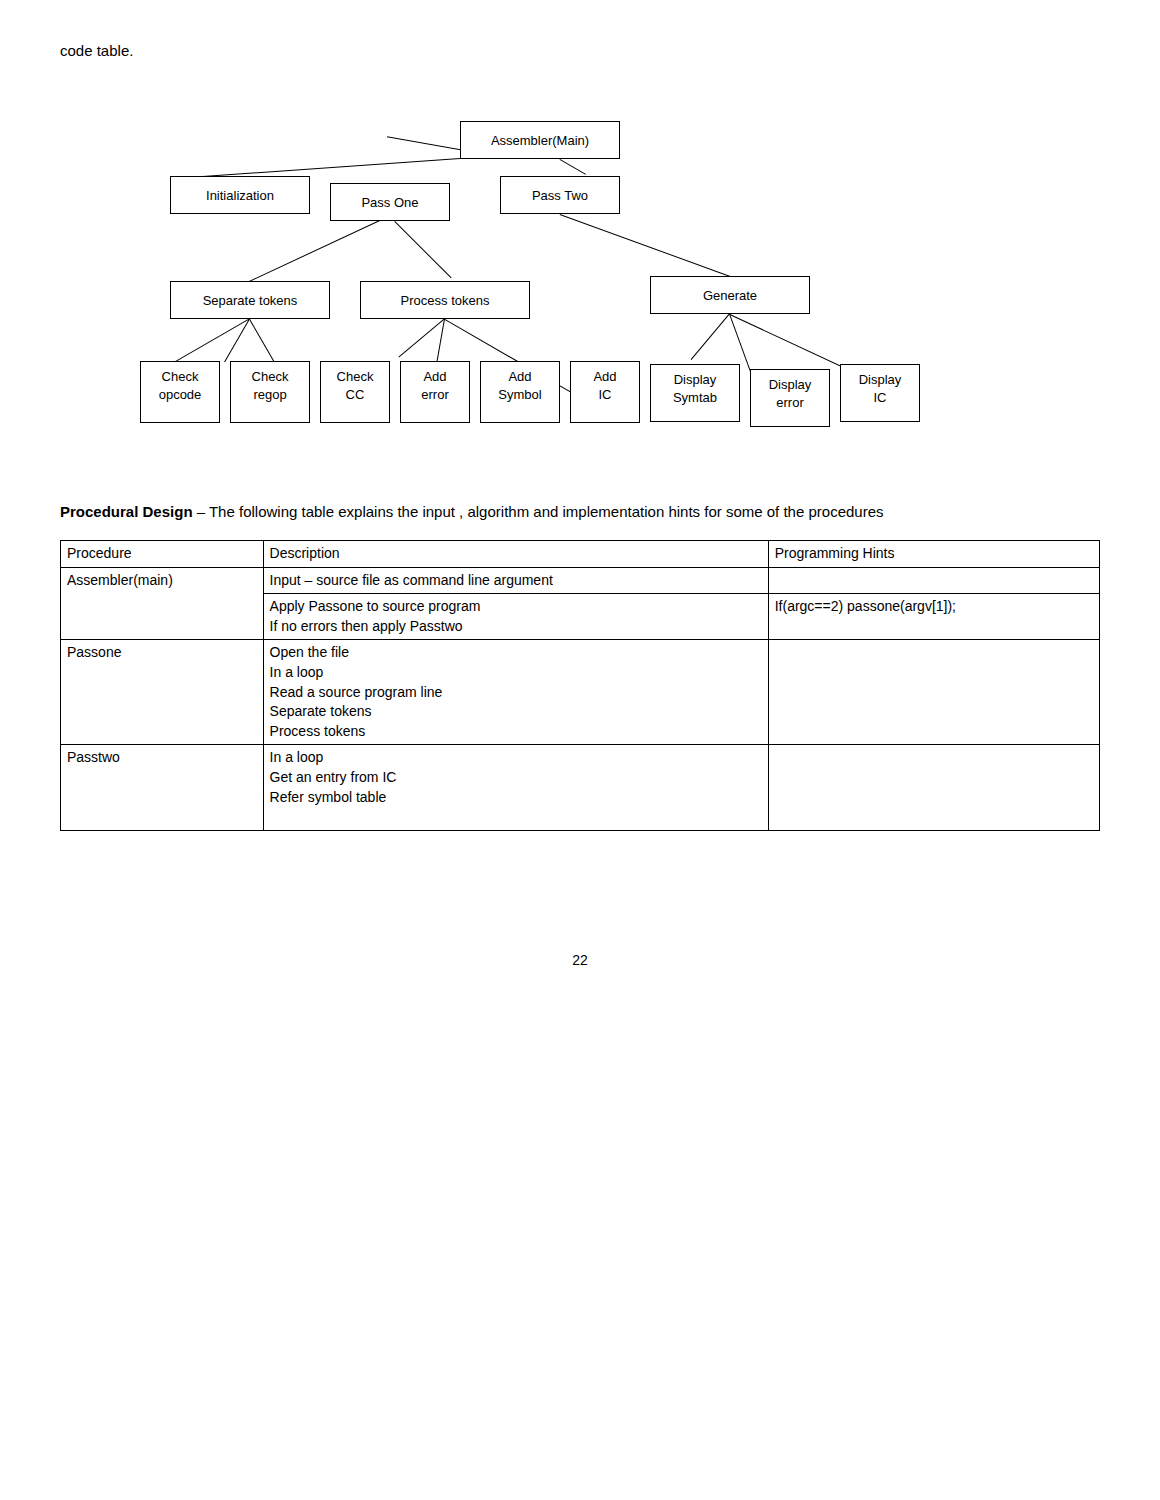code table.
Assembler(Main)
Initialization
Pass One
Pass Two
Separate tokens
Process tokens
Generate
Check
opcode
Check
regop
Check
CC
Add
error
Add
Symbol
Add
IC
Display
Symtab
Display
error
Display
IC
Procedural Design – The following table explains the input , algorithm and implementation hints for some of the procedures
| Procedure | Description | Programming Hints |
| --- | --- | --- |
| Assembler(main) | Input – source file as command line argument | |
| Apply Passone to source program If no errors then apply Passtwo | If(argc==2) passone(argv[1]); |
| Passone | Open the file In a loop Read a source program line Separate tokens Process tokens | |
| Passtwo | In a loop Get an entry from IC Refer symbol table | |
22